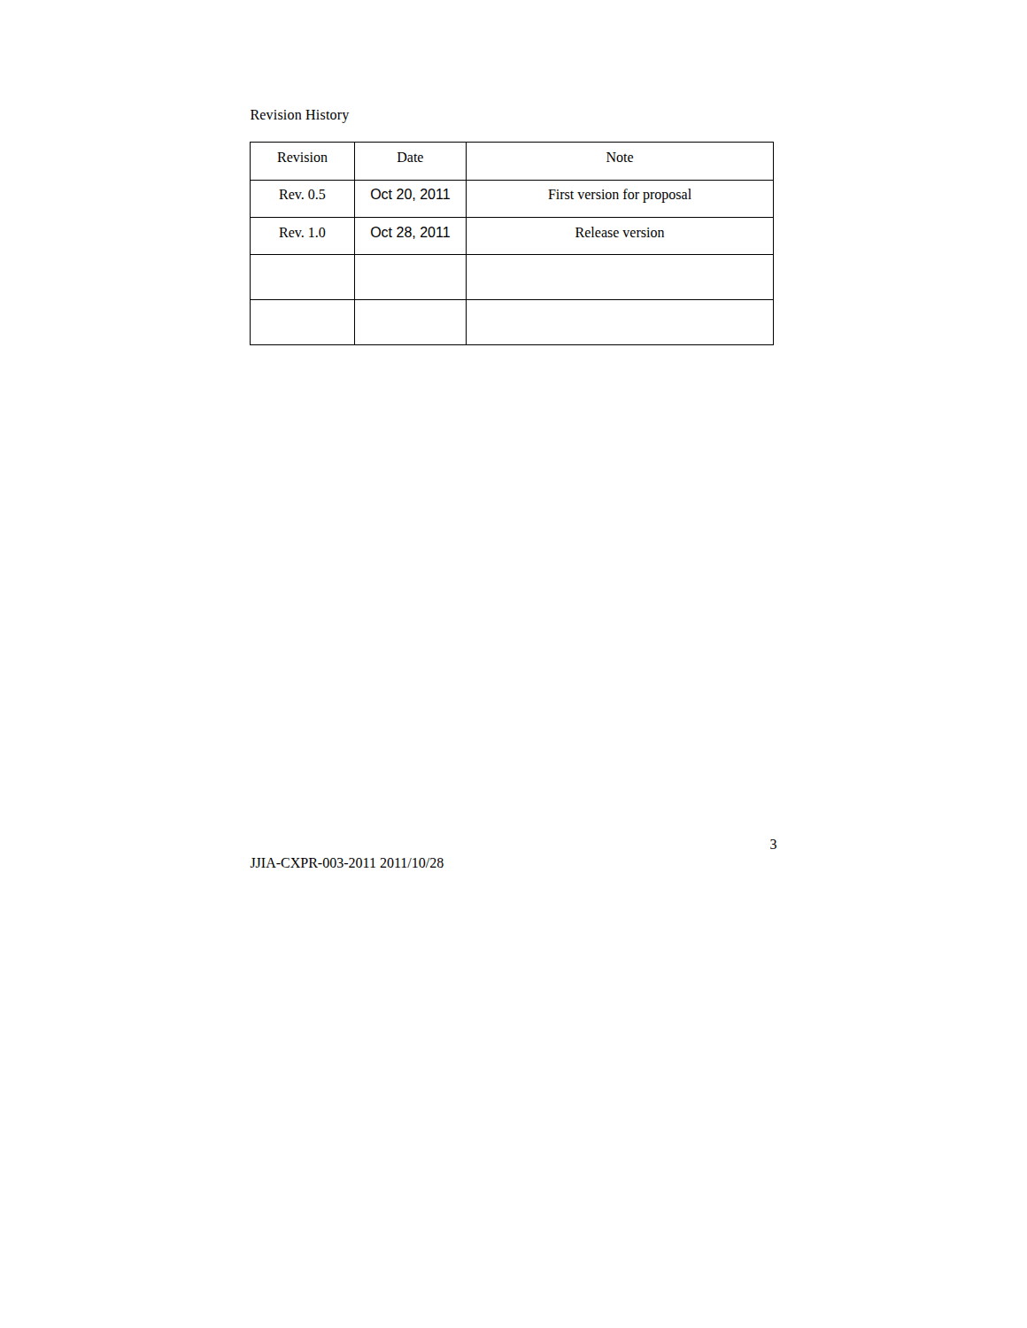Revision History
| Revision | Date | Note |
| Rev. 0.5 | Oct 20, 2011 | First version for proposal |
| Rev. 1.0 | Oct 28, 2011 | Release version |
JJIA-CXPR-003-2011 2011/10/28
3